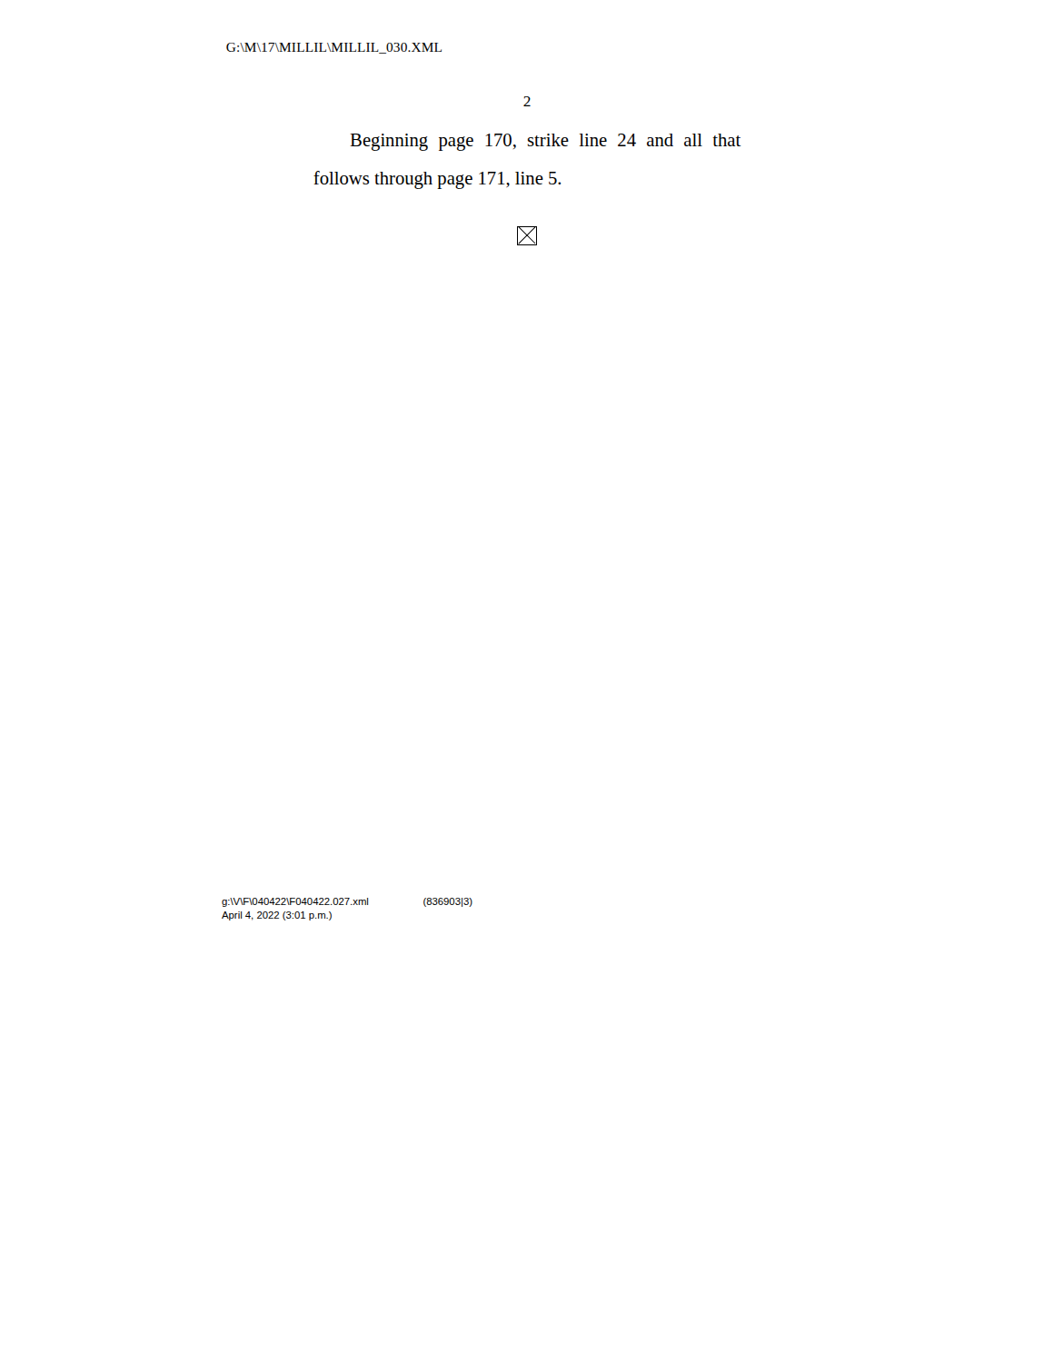G:\M\17\MILLIL\MILLIL_030.XML
2
Beginning page 170, strike line 24 and all that follows through page 171, line 5.
g:\V\F\040422\F040422.027.xml (836903|3)
April 4, 2022 (3:01 p.m.)